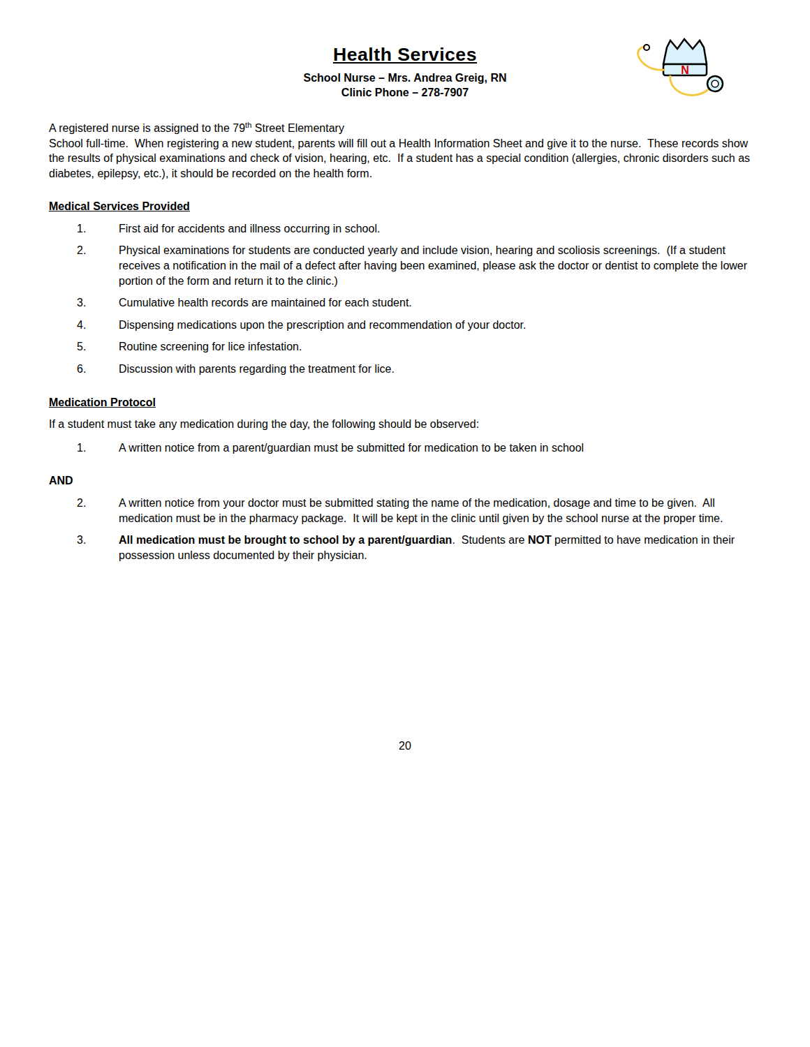N
Health Services
School Nurse – Mrs. Andrea Greig, RN
Clinic Phone – 278-7907
A registered nurse is assigned to the 79th Street Elementary
School full-time. When registering a new student, parents will fill out a Health Information Sheet and give it to the nurse. These records show the results of physical examinations and check of vision, hearing, etc. If a student has a special condition (allergies, chronic disorders such as diabetes, epilepsy, etc.), it should be recorded on the health form.
Medical Services Provided
First aid for accidents and illness occurring in school.
Physical examinations for students are conducted yearly and include vision, hearing and scoliosis screenings. (If a student receives a notification in the mail of a defect after having been examined, please ask the doctor or dentist to complete the lower portion of the form and return it to the clinic.)
Cumulative health records are maintained for each student.
Dispensing medications upon the prescription and recommendation of your doctor.
Routine screening for lice infestation.
Discussion with parents regarding the treatment for lice.
Medication Protocol
If a student must take any medication during the day, the following should be observed:
A written notice from a parent/guardian must be submitted for medication to be taken in school
AND
A written notice from your doctor must be submitted stating the name of the medication, dosage and time to be given. All medication must be in the pharmacy package. It will be kept in the clinic until given by the school nurse at the proper time.
All medication must be brought to school by a parent/guardian. Students are NOT permitted to have medication in their possession unless documented by their physician.
20